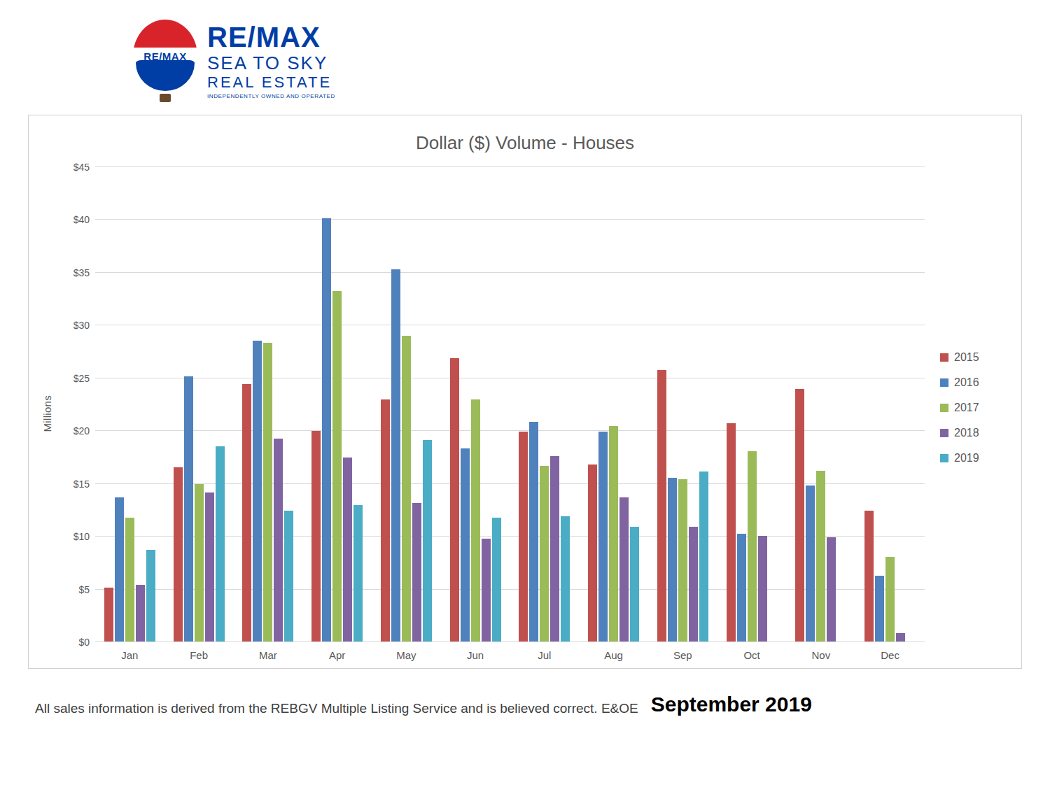RE/MAX
RE/MAX
SEA TO SKY
REAL ESTATE
INDEPENDENTLY OWNED AND OPERATED
Dollar ($) Volume - Houses
Millions
$45
$40
$35
$30
$25
$20
$15
$10
$5
$0
Jan
Feb
Mar
Apr
May
Jun
Jul
Aug
Sep
Oct
Nov
Dec
2015
2016
2017
2018
2019
All sales information is derived from the REBGV Multiple Listing Service and is believed correct. E&OE
September 2019